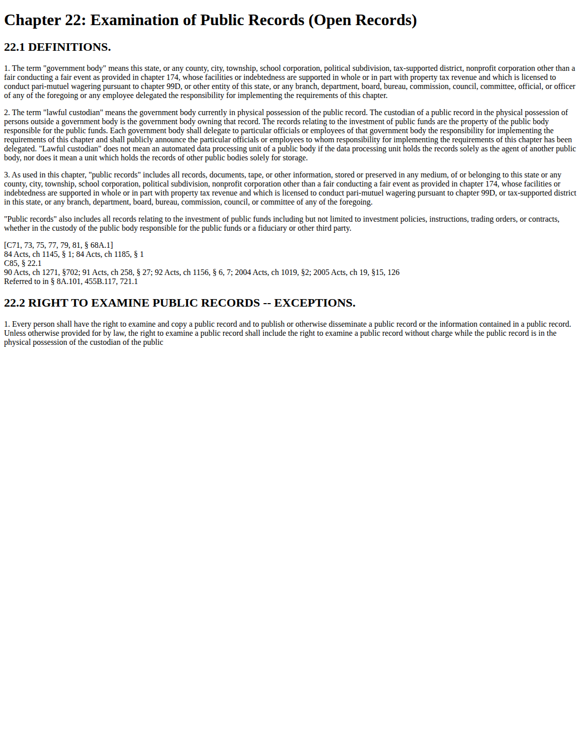Chapter 22: Examination of Public Records (Open Records)
22.1 DEFINITIONS.
1. The term "government body" means this state, or any county, city, township, school corporation, political subdivision, tax-supported district, nonprofit corporation other than a fair conducting a fair event as provided in chapter 174, whose facilities or indebtedness are supported in whole or in part with property tax revenue and which is licensed to conduct pari-mutuel wagering pursuant to chapter 99D, or other entity of this state, or any branch, department, board, bureau, commission, council, committee, official, or officer of any of the foregoing or any employee delegated the responsibility for implementing the requirements of this chapter.
2. The term "lawful custodian" means the government body currently in physical possession of the public record. The custodian of a public record in the physical possession of persons outside a government body is the government body owning that record. The records relating to the investment of public funds are the property of the public body responsible for the public funds. Each government body shall delegate to particular officials or employees of that government body the responsibility for implementing the requirements of this chapter and shall publicly announce the particular officials or employees to whom responsibility for implementing the requirements of this chapter has been delegated. "Lawful custodian" does not mean an automated data processing unit of a public body if the data processing unit holds the records solely as the agent of another public body, nor does it mean a unit which holds the records of other public bodies solely for storage.
3. As used in this chapter, "public records" includes all records, documents, tape, or other information, stored or preserved in any medium, of or belonging to this state or any county, city, township, school corporation, political subdivision, nonprofit corporation other than a fair conducting a fair event as provided in chapter 174, whose facilities or indebtedness are supported in whole or in part with property tax revenue and which is licensed to conduct pari-mutuel wagering pursuant to chapter 99D, or tax-supported district in this state, or any branch, department, board, bureau, commission, council, or committee of any of the foregoing.
"Public records" also includes all records relating to the investment of public funds including but not limited to investment policies, instructions, trading orders, or contracts, whether in the custody of the public body responsible for the public funds or a fiduciary or other third party.
[C71, 73, 75, 77, 79, 81, § 68A.1]
84 Acts, ch 1145, § 1; 84 Acts, ch 1185, § 1
C85, § 22.1
90 Acts, ch 1271, §702; 91 Acts, ch 258, § 27; 92 Acts, ch 1156, § 6, 7; 2004 Acts, ch 1019, §2; 2005 Acts, ch 19, §15, 126
Referred to in § 8A.101, 455B.117, 721.1
22.2 RIGHT TO EXAMINE PUBLIC RECORDS -- EXCEPTIONS.
1. Every person shall have the right to examine and copy a public record and to publish or otherwise disseminate a public record or the information contained in a public record. Unless otherwise provided for by law, the right to examine a public record shall include the right to examine a public record without charge while the public record is in the physical possession of the custodian of the public